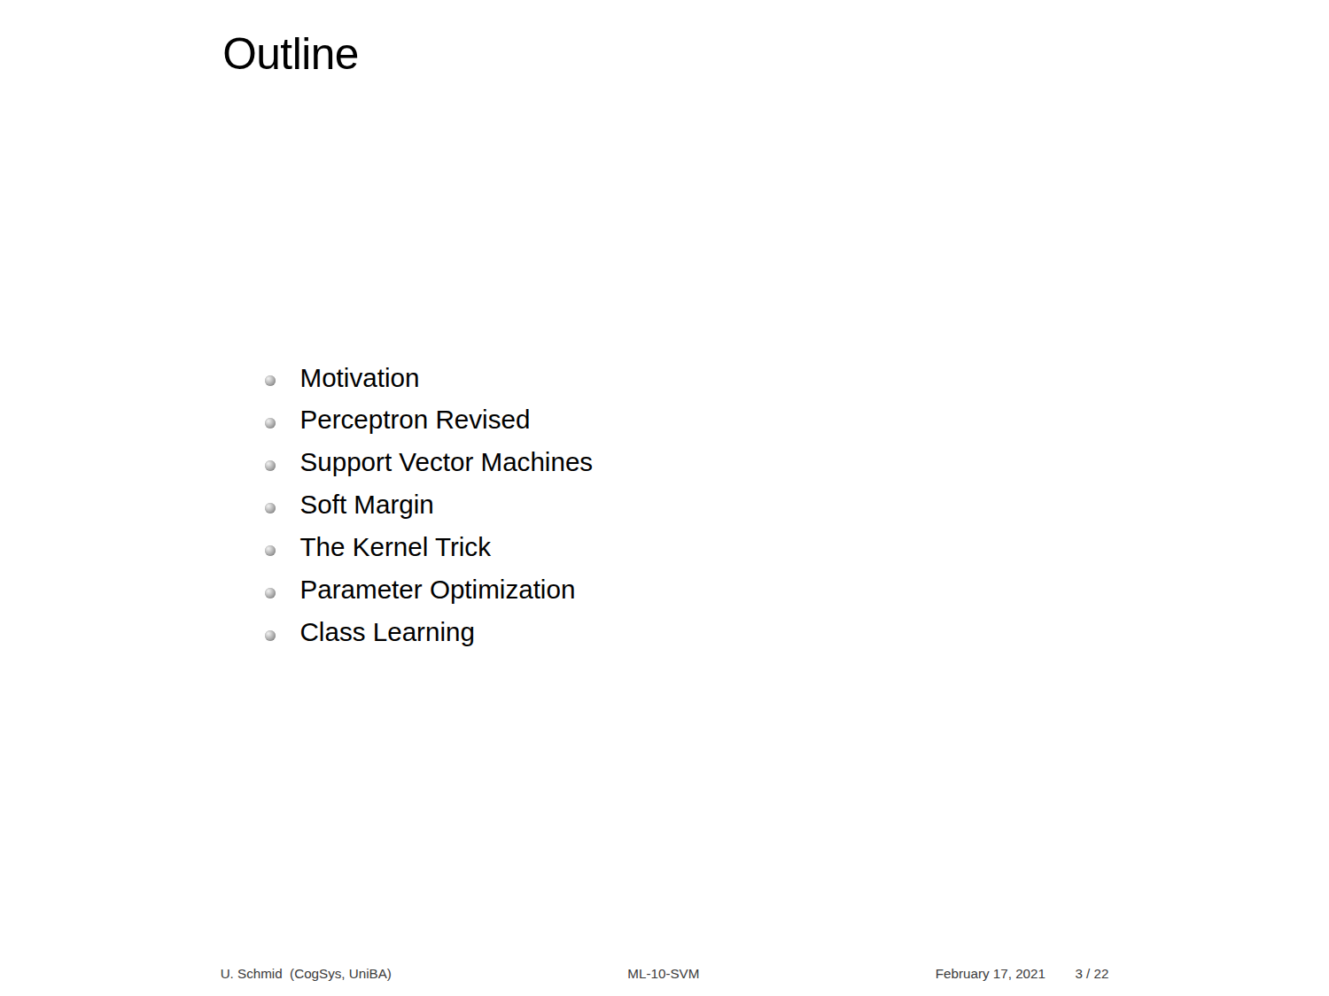Outline
Motivation
Perceptron Revised
Support Vector Machines
Soft Margin
The Kernel Trick
Parameter Optimization
Class Learning
U. Schmid (CogSys, UniBA) ML-10-SVM February 17, 20213 / 22